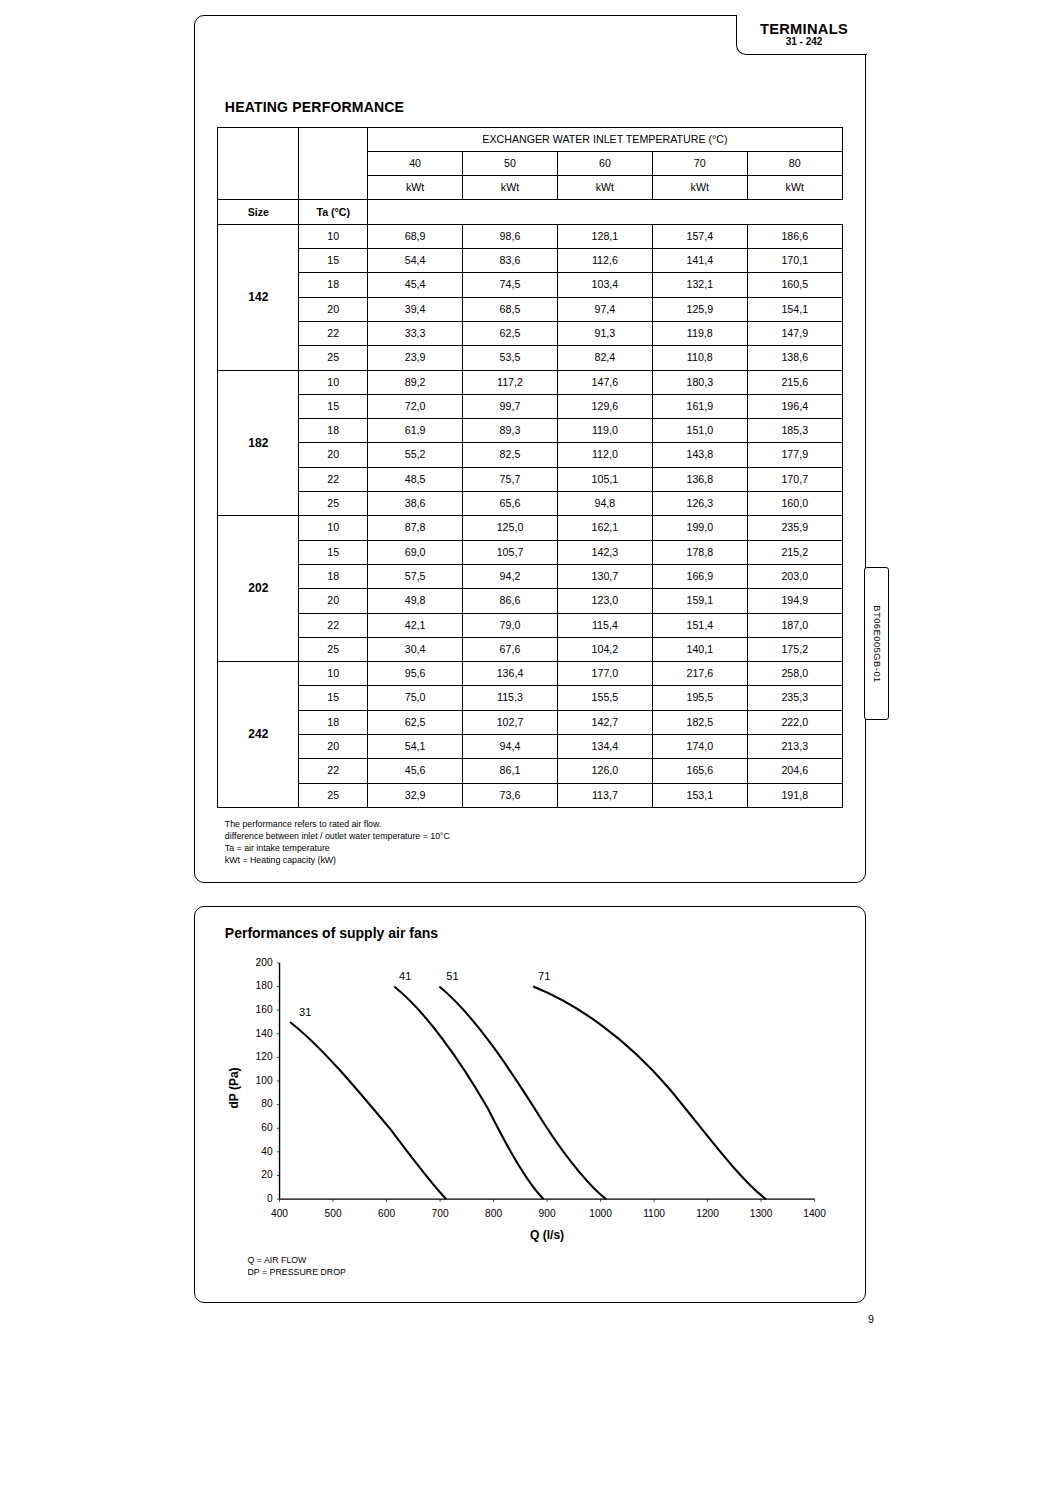TERMINALS
31 - 242
HEATING PERFORMANCE
| | | EXCHANGER WATER INLET TEMPERATURE (°C) |
| --- | --- | --- |
| 40 | 50 | 60 | 70 | 80 |
| kWt | kWt | kWt | kWt | kWt |
| Size | Ta (°C) | |
| 142 | 10 | 68,9 | 98,6 | 128,1 | 157,4 | 186,6 |
| 15 | 54,4 | 83,6 | 112,6 | 141,4 | 170,1 |
| 18 | 45,4 | 74,5 | 103,4 | 132,1 | 160,5 |
| 20 | 39,4 | 68,5 | 97,4 | 125,9 | 154,1 |
| 22 | 33,3 | 62,5 | 91,3 | 119,8 | 147,9 |
| 25 | 23,9 | 53,5 | 82,4 | 110,8 | 138,6 |
| 182 | 10 | 89,2 | 117,2 | 147,6 | 180,3 | 215,6 |
| 15 | 72,0 | 99,7 | 129,6 | 161,9 | 196,4 |
| 18 | 61,9 | 89,3 | 119,0 | 151,0 | 185,3 |
| 20 | 55,2 | 82,5 | 112,0 | 143,8 | 177,9 |
| 22 | 48,5 | 75,7 | 105,1 | 136,8 | 170,7 |
| 25 | 38,6 | 65,6 | 94,8 | 126,3 | 160,0 |
| 202 | 10 | 87,8 | 125,0 | 162,1 | 199,0 | 235,9 |
| 15 | 69,0 | 105,7 | 142,3 | 178,8 | 215,2 |
| 18 | 57,5 | 94,2 | 130,7 | 166,9 | 203,0 |
| 20 | 49,8 | 86,6 | 123,0 | 159,1 | 194,9 |
| 22 | 42,1 | 79,0 | 115,4 | 151,4 | 187,0 |
| 25 | 30,4 | 67,6 | 104,2 | 140,1 | 175,2 |
| 242 | 10 | 95,6 | 136,4 | 177,0 | 217,6 | 258,0 |
| 15 | 75,0 | 115,3 | 155,5 | 195,5 | 235,3 |
| 18 | 62,5 | 102,7 | 142,7 | 182,5 | 222,0 |
| 20 | 54,1 | 94,4 | 134,4 | 174,0 | 213,3 |
| 22 | 45,6 | 86,1 | 126,0 | 165,6 | 204,6 |
| 25 | 32,9 | 73,6 | 113,7 | 153,1 | 191,8 |
The performance refers to rated air flow.
difference between inlet / outlet water temperature = 10°C
Ta = air intake temperature
kWt = Heating capacity (kW)
Performances of supply air fans
0 20 40 60 80 100 120 140 160 180 200 400 500 600 700 800 900 1000 1100 1200 1300 1400 31 41 51 71 dP (Pa) Q (l/s)
Q = AIR FLOW
DP = PRESSURE DROP
BT06E005GB-01
9